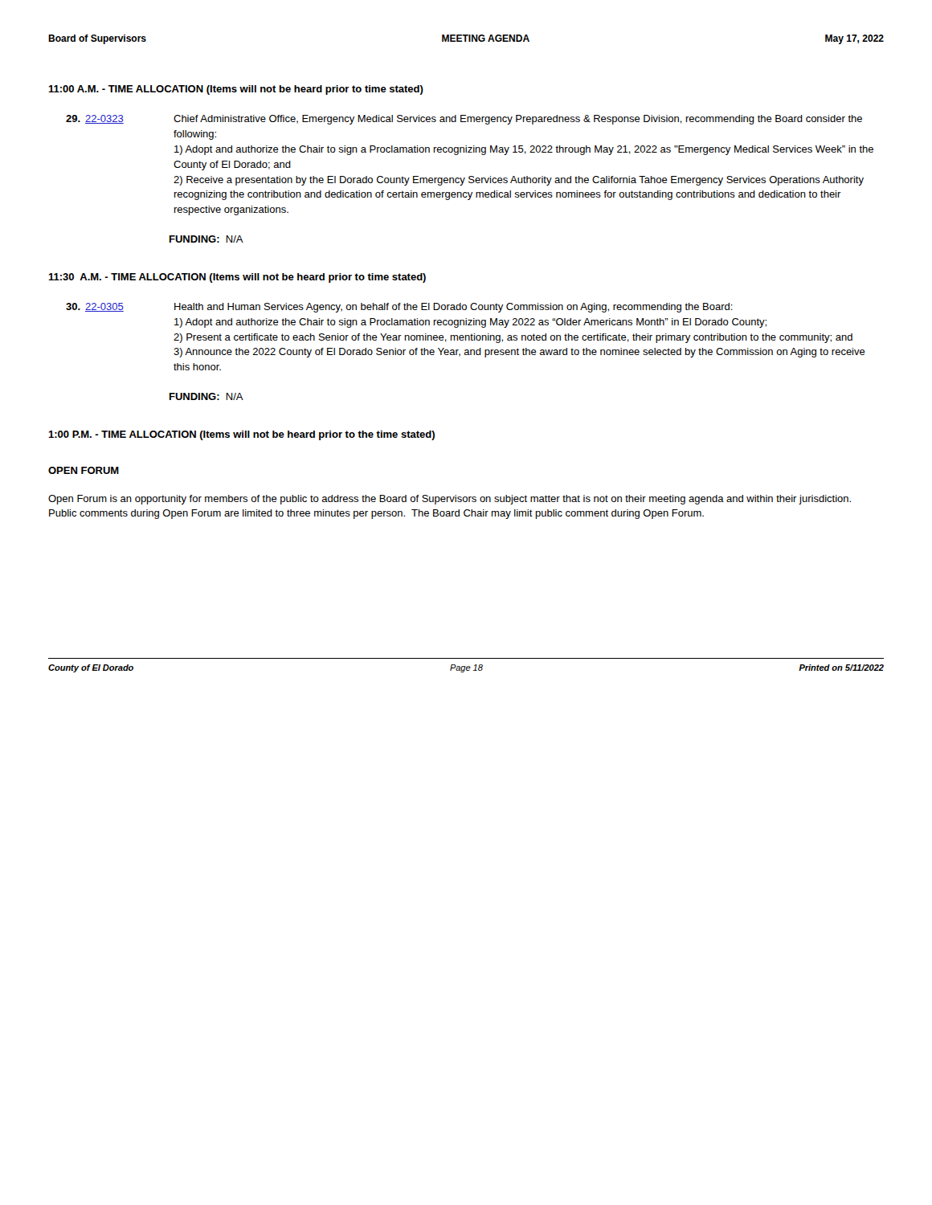Board of Supervisors
MEETING AGENDA
May 17, 2022
11:00 A.M. - TIME ALLOCATION (Items will not be heard prior to time stated)
29.
22-0323
Chief Administrative Office, Emergency Medical Services and Emergency Preparedness & Response Division, recommending the Board consider the following:
1) Adopt and authorize the Chair to sign a Proclamation recognizing May 15, 2022 through May 21, 2022 as "Emergency Medical Services Week” in the County of El Dorado; and
2) Receive a presentation by the El Dorado County Emergency Services Authority and the California Tahoe Emergency Services Operations Authority recognizing the contribution and dedication of certain emergency medical services nominees for outstanding contributions and dedication to their respective organizations.
FUNDING: N/A
11:30 A.M. - TIME ALLOCATION (Items will not be heard prior to time stated)
30.
22-0305
Health and Human Services Agency, on behalf of the El Dorado County Commission on Aging, recommending the Board:
1) Adopt and authorize the Chair to sign a Proclamation recognizing May 2022 as “Older Americans Month” in El Dorado County;
2) Present a certificate to each Senior of the Year nominee, mentioning, as noted on the certificate, their primary contribution to the community; and
3) Announce the 2022 County of El Dorado Senior of the Year, and present the award to the nominee selected by the Commission on Aging to receive this honor.
FUNDING: N/A
1:00 P.M. - TIME ALLOCATION (Items will not be heard prior to the time stated)
OPEN FORUM
Open Forum is an opportunity for members of the public to address the Board of Supervisors on subject matter that is not on their meeting agenda and within their jurisdiction. Public comments during Open Forum are limited to three minutes per person. The Board Chair may limit public comment during Open Forum.
County of El Dorado
Page 18
Printed on 5/11/2022